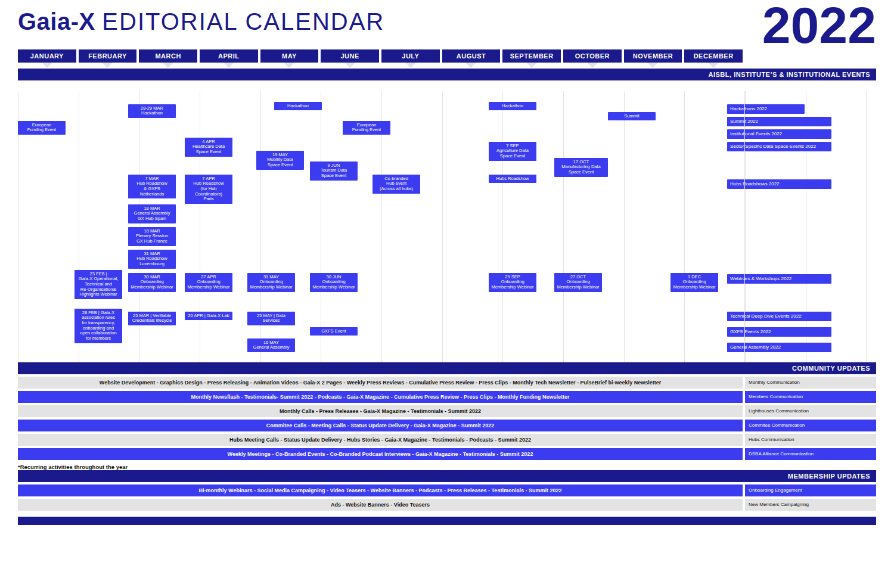Gaia-X EDITORIAL CALENDAR
2022
JANUARY
FEBRUARY
MARCH
APRIL
MAY
JUNE
JULY
AUGUST
SEPTEMBER
OCTOBER
NOVEMBER
DECEMBER
AISBL, INSTITUTE’S & INSTITUTIONAL EVENTS
Hackathons 2022
Summit 2022
Institutional Events 2022
Sector Specific Data Space Events 2022
Hubs Roadshows 2022
Webinars & Workshops 2022
Technical Deep Dive Events 2022
GXFS Events 2022
General Assembly 2022
European
Funding Event
28-29 MAR
Hackathon
Hackathon
European
Funding Event
Hackathon
Summit
4 APR
Healthcare Data
Space Event
19 MAY
Mobility Data
Space Event
9 JUN
Tourism Data
Space Event
7 SEP
Agriculture Data
Space Event
17 OCT
Manufacturing Data
Space Event
7 MAR
Hub Roadshow
& GXFS
Netherlands
7 APR
Hub Roadshow
(for Hub
Coordinators)
Paris
Co-branded
Hub event
(Across all hubs)
Hubs Roadshow
18 MAR
General Assembly
GX Hub Spain
18 MAR
Plenary Session
GX Hub France
31 MAR
Hub Roadshow
Luxembourg
23 FEB |
Gaia-X Operational,
Technical and
Re-Organisational
Highlights Webinar
28 FEB | Gaia-X
association rules
for transparency,
onboarding and
open collaboration
for members
30 MAR
Onboarding
Membership Webinar
27 APR
Onboarding
Membership Webinar
31 MAY
Onboarding
Membership Webinar
30 JUN
Onboarding
Membership Webinar
29 SEP
Onboarding
Membership Webinar
27 OCT
Onboarding
Membership Webinar
1 DEC
Onboarding
Membership Webinar
25 MAR | Verifiable
Credentials lifecycle
20 APR | Gaia-X Lab
25 MAY | Data Services
GXFS Event
16 MAY
General Assembly
COMMUNITY UPDATES
Website Development - Graphics Design - Press Releasing - Animation Videos - Gaia-X 2 Pages - Weekly Press Reviews - Cumulative Press Review - Press Clips - Monthly Tech Newsletter - PulseBrief bi-weekly Newsletter
Monthly Communication
Monthly Newsflash - Testimonials- Summit 2022 - Podcasts - Gaia-X Magazine - Cumulative Press Review - Press Clips - Monthly Funding Newsletter
Members Communication
Monthly Calls - Press Releases - Gaia-X Magazine - Testimonials - Summit 2022
Lighthouses Communication
Commitee Calls - Meeting Calls - Status Update Delivery - Gaia-X Magazine - Summit 2022
Commitee Communication
Hubs Meeting Calls - Status Update Delivery - Hubs Stories - Gaia-X Magazine - Testimonials - Podcasts - Summit 2022
Hubs Communication
Weekly Meetings - Co-Branded Events - Co-Branded Podcast Interviews - Gaia-X Magazine - Testimonials - Summit 2022
DSBA Alliance Communication
*Recurring activities throughout the year
MEMBERSHIP UPDATES
Bi-monthly Webinars - Social Media Campaigning - Video Teasers - Website Banners - Podcasts - Press Releases - Testimonials - Summit 2022
Onboarding Engagement
Ads - Website Banners - Video Teasers
New Members Campaigning